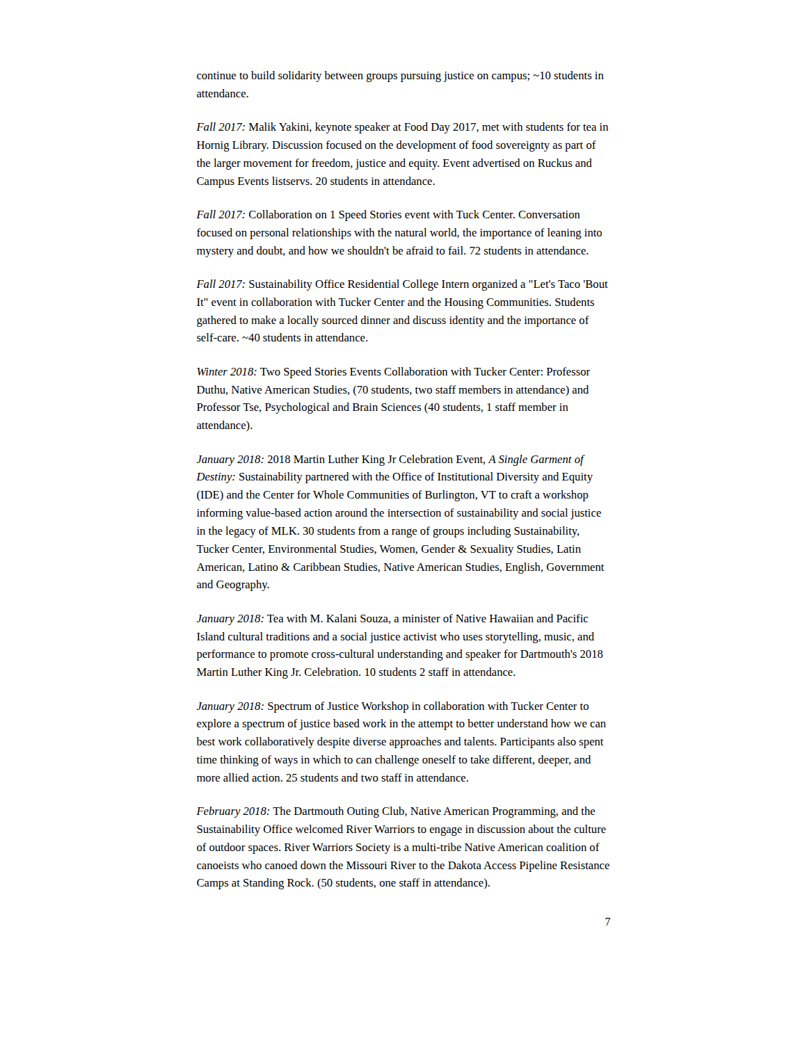continue to build solidarity between groups pursuing justice on campus; ~10 students in attendance.
Fall 2017: Malik Yakini, keynote speaker at Food Day 2017, met with students for tea in Hornig Library. Discussion focused on the development of food sovereignty as part of the larger movement for freedom, justice and equity. Event advertised on Ruckus and Campus Events listservs. 20 students in attendance.
Fall 2017: Collaboration on 1 Speed Stories event with Tuck Center. Conversation focused on personal relationships with the natural world, the importance of leaning into mystery and doubt, and how we shouldn't be afraid to fail. 72 students in attendance.
Fall 2017: Sustainability Office Residential College Intern organized a "Let's Taco 'Bout It" event in collaboration with Tucker Center and the Housing Communities. Students gathered to make a locally sourced dinner and discuss identity and the importance of self-care. ~40 students in attendance.
Winter 2018: Two Speed Stories Events Collaboration with Tucker Center: Professor Duthu, Native American Studies, (70 students, two staff members in attendance) and Professor Tse, Psychological and Brain Sciences (40 students, 1 staff member in attendance).
January 2018: 2018 Martin Luther King Jr Celebration Event, A Single Garment of Destiny: Sustainability partnered with the Office of Institutional Diversity and Equity (IDE) and the Center for Whole Communities of Burlington, VT to craft a workshop informing value-based action around the intersection of sustainability and social justice in the legacy of MLK. 30 students from a range of groups including Sustainability, Tucker Center, Environmental Studies, Women, Gender & Sexuality Studies, Latin American, Latino & Caribbean Studies, Native American Studies, English, Government and Geography.
January 2018: Tea with M. Kalani Souza, a minister of Native Hawaiian and Pacific Island cultural traditions and a social justice activist who uses storytelling, music, and performance to promote cross-cultural understanding and speaker for Dartmouth's 2018 Martin Luther King Jr. Celebration. 10 students 2 staff in attendance.
January 2018: Spectrum of Justice Workshop in collaboration with Tucker Center to explore a spectrum of justice based work in the attempt to better understand how we can best work collaboratively despite diverse approaches and talents. Participants also spent time thinking of ways in which to can challenge oneself to take different, deeper, and more allied action. 25 students and two staff in attendance.
February 2018: The Dartmouth Outing Club, Native American Programming, and the Sustainability Office welcomed River Warriors to engage in discussion about the culture of outdoor spaces. River Warriors Society is a multi-tribe Native American coalition of canoeists who canoed down the Missouri River to the Dakota Access Pipeline Resistance Camps at Standing Rock. (50 students, one staff in attendance).
7